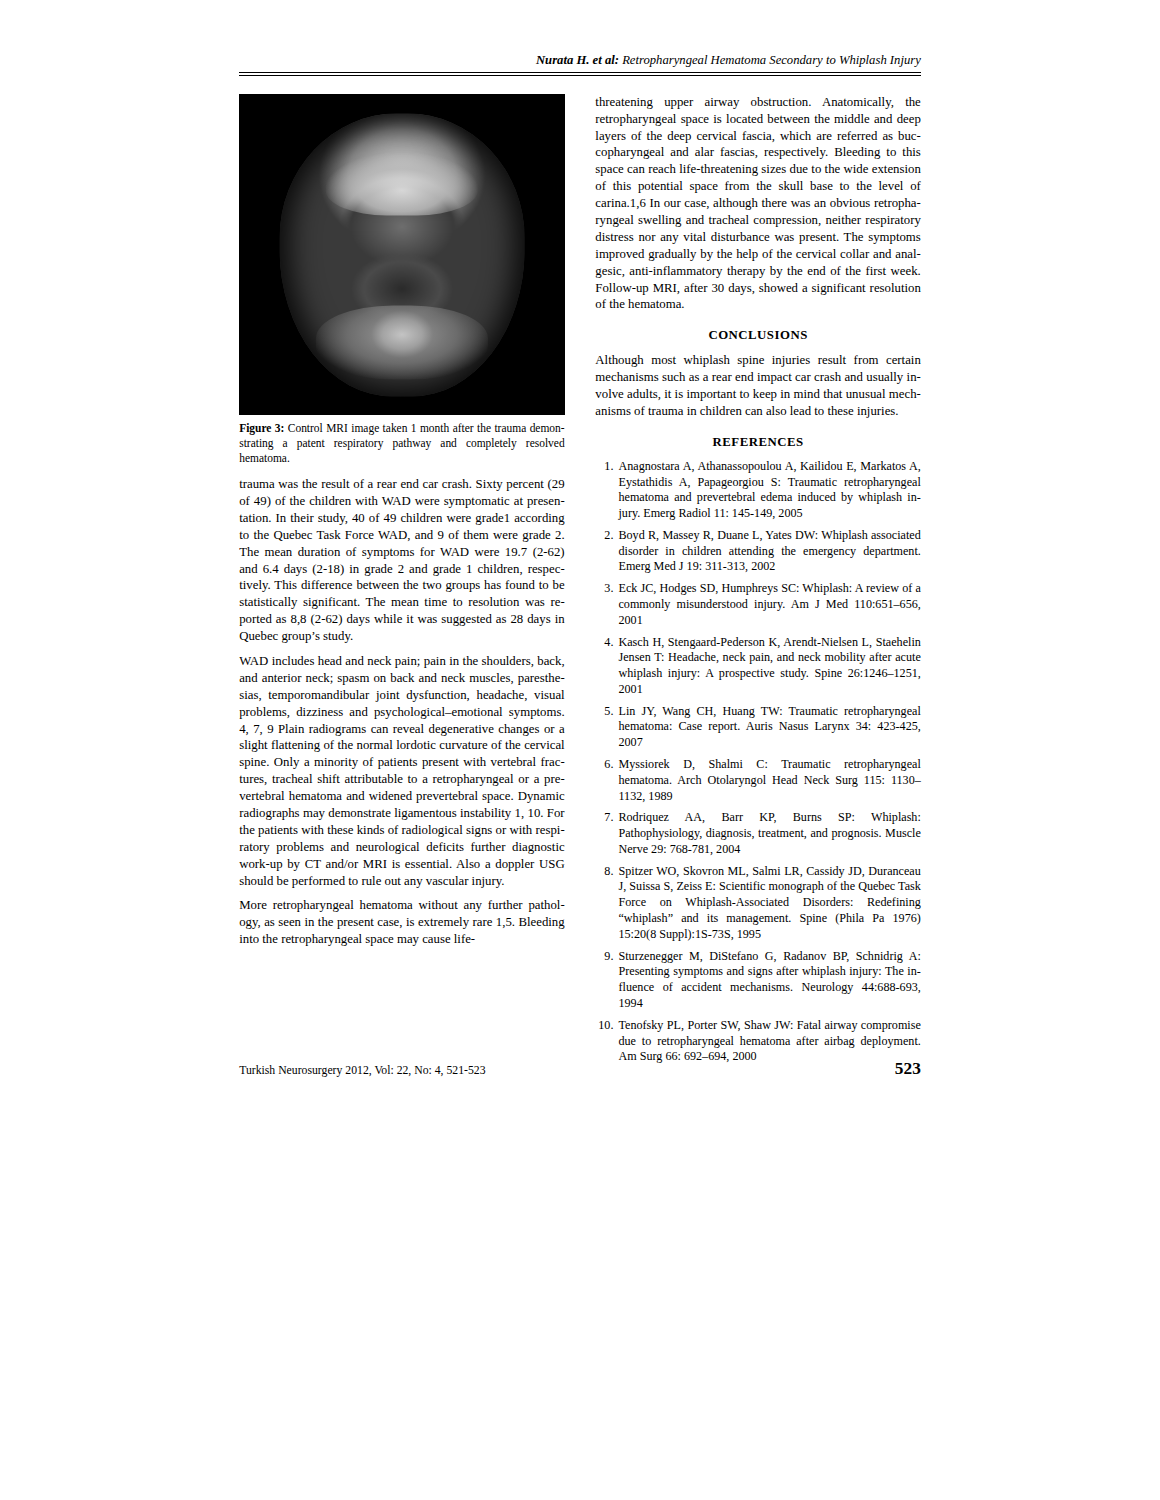Nurata H. et al: Retropharyngeal Hematoma Secondary to Whiplash Injury
Figure 3: Control MRI image taken 1 month after the trauma demonstrating a patent respiratory pathway and completely resolved hematoma.
trauma was the result of a rear end car crash. Sixty percent (29 of 49) of the children with WAD were symptomatic at presentation. In their study, 40 of 49 children were grade1 according to the Quebec Task Force WAD, and 9 of them were grade 2. The mean duration of symptoms for WAD were 19.7 (2-62) and 6.4 days (2-18) in grade 2 and grade 1 children, respectively. This difference between the two groups has found to be statistically significant. The mean time to resolution was reported as 8,8 (2-62) days while it was suggested as 28 days in Quebec group’s study.
WAD includes head and neck pain; pain in the shoulders, back, and anterior neck; spasm on back and neck muscles, paresthesias, temporomandibular joint dysfunction, headache, visual problems, dizziness and psychological–emotional symptoms. 4, 7, 9 Plain radiograms can reveal degenerative changes or a slight flattening of the normal lordotic curvature of the cervical spine. Only a minority of patients present with vertebral fractures, tracheal shift attributable to a retropharyngeal or a prevertebral hematoma and widened prevertebral space. Dynamic radiographs may demonstrate ligamentous instability 1, 10. For the patients with these kinds of radiological signs or with respiratory problems and neurological deficits further diagnostic work-up by CT and/or MRI is essential. Also a doppler USG should be performed to rule out any vascular injury.
More retropharyngeal hematoma without any further pathology, as seen in the present case, is extremely rare 1,5. Bleeding into the retropharyngeal space may cause life-
threatening upper airway obstruction. Anatomically, the retropharyngeal space is located between the middle and deep layers of the deep cervical fascia, which are referred as buccopharyngeal and alar fascias, respectively. Bleeding to this space can reach life-threatening sizes due to the wide extension of this potential space from the skull base to the level of carina.1,6 In our case, although there was an obvious retropharyngeal swelling and tracheal compression, neither respiratory distress nor any vital disturbance was present. The symptoms improved gradually by the help of the cervical collar and analgesic, anti-inflammatory therapy by the end of the first week. Follow-up MRI, after 30 days, showed a significant resolution of the hematoma.
CONCLUSIONS
Although most whiplash spine injuries result from certain mechanisms such as a rear end impact car crash and usually involve adults, it is important to keep in mind that unusual mechanisms of trauma in children can also lead to these injuries.
REFERENCES
Anagnostara A, Athanassopoulou A, Kailidou E, Markatos A, Eystathidis A, Papageorgiou S: Traumatic retropharyngeal hematoma and prevertebral edema induced by whiplash injury. Emerg Radiol 11: 145-149, 2005
Boyd R, Massey R, Duane L, Yates DW: Whiplash associated disorder in children attending the emergency department. Emerg Med J 19: 311-313, 2002
Eck JC, Hodges SD, Humphreys SC: Whiplash: A review of a commonly misunderstood injury. Am J Med 110:651–656, 2001
Kasch H, Stengaard-Pederson K, Arendt-Nielsen L, Staehelin Jensen T: Headache, neck pain, and neck mobility after acute whiplash injury: A prospective study. Spine 26:1246–1251, 2001
Lin JY, Wang CH, Huang TW: Traumatic retropharyngeal hematoma: Case report. Auris Nasus Larynx 34: 423-425, 2007
Myssiorek D, Shalmi C: Traumatic retropharyngeal hematoma. Arch Otolaryngol Head Neck Surg 115: 1130–1132, 1989
Rodriquez AA, Barr KP, Burns SP: Whiplash: Pathophysiology, diagnosis, treatment, and prognosis. Muscle Nerve 29: 768-781, 2004
Spitzer WO, Skovron ML, Salmi LR, Cassidy JD, Duranceau J, Suissa S, Zeiss E: Scientific monograph of the Quebec Task Force on Whiplash-Associated Disorders: Redefining “whiplash” and its management. Spine (Phila Pa 1976) 15:20(8 Suppl):1S-73S, 1995
Sturzenegger M, DiStefano G, Radanov BP, Schnidrig A: Presenting symptoms and signs after whiplash injury: The influence of accident mechanisms. Neurology 44:688-693, 1994
Tenofsky PL, Porter SW, Shaw JW: Fatal airway compromise due to retropharyngeal hematoma after airbag deployment. Am Surg 66: 692–694, 2000
Turkish Neurosurgery 2012, Vol: 22, No: 4, 521-523
523